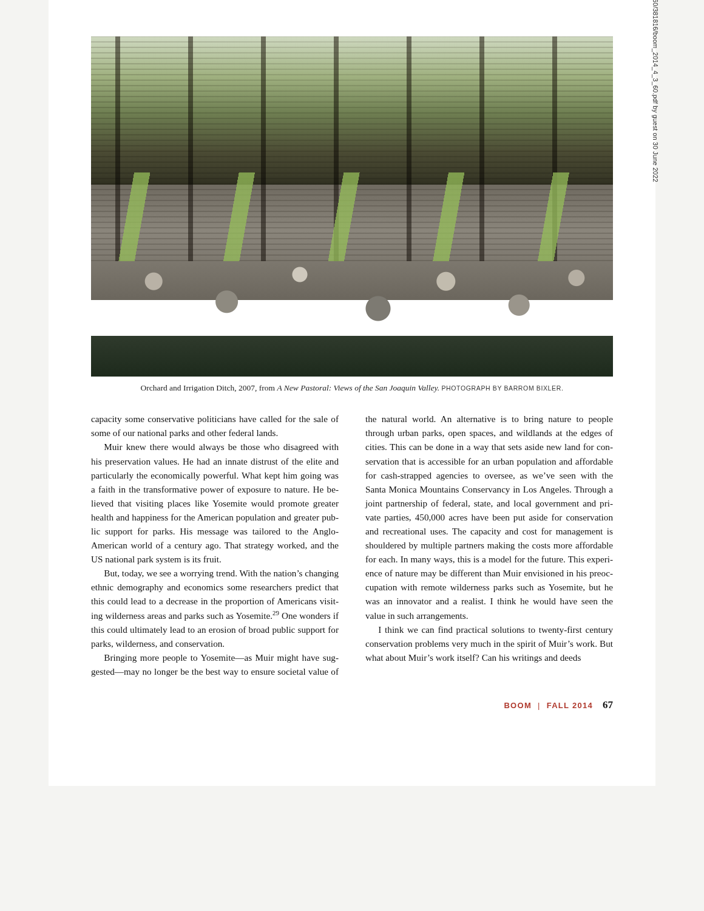Downloaded from http://online.ucpress.edu/boom/article-pdf/4/3/60/381816/boom_2014_4_3_60.pdf by guest on 30 June 2022
Orchard and Irrigation Ditch, 2007, from A New Pastoral: Views of the San Joaquin Valley. Photograph by Barrom Bixler.
capacity some conservative politicians have called for the sale of some of our national parks and other federal lands.
Muir knew there would always be those who disagreed with his preservation values. He had an innate distrust of the elite and particularly the economically powerful. What kept him going was a faith in the transformative power of exposure to nature. He believed that visiting places like Yosemite would promote greater health and happiness for the American population and greater public support for parks. His message was tailored to the Anglo-American world of a century ago. That strategy worked, and the US national park system is its fruit.
But, today, we see a worrying trend. With the nation’s changing ethnic demography and economics some researchers predict that this could lead to a decrease in the proportion of Americans visiting wilderness areas and parks such as Yosemite.29 One wonders if this could ultimately lead to an erosion of broad public support for parks, wilderness, and conservation.
Bringing more people to Yosemite—as Muir might have suggested—may no longer be the best way to ensure societal value of the natural world. An alternative is to bring nature to people through urban parks, open spaces, and wildlands at the edges of cities. This can be done in a way that sets aside new land for conservation that is accessible for an urban population and affordable for cash-strapped agencies to oversee, as we’ve seen with the Santa Monica Mountains Conservancy in Los Angeles. Through a joint partnership of federal, state, and local government and private parties, 450,000 acres have been put aside for conservation and recreational uses. The capacity and cost for management is shouldered by multiple partners making the costs more affordable for each. In many ways, this is a model for the future. This experience of nature may be different than Muir envisioned in his preoccupation with remote wilderness parks such as Yosemite, but he was an innovator and a realist. I think he would have seen the value in such arrangements.
I think we can find practical solutions to twenty-first century conservation problems very much in the spirit of Muir’s work. But what about Muir’s work itself? Can his writings and deeds
BOOM | FALL 2014 67